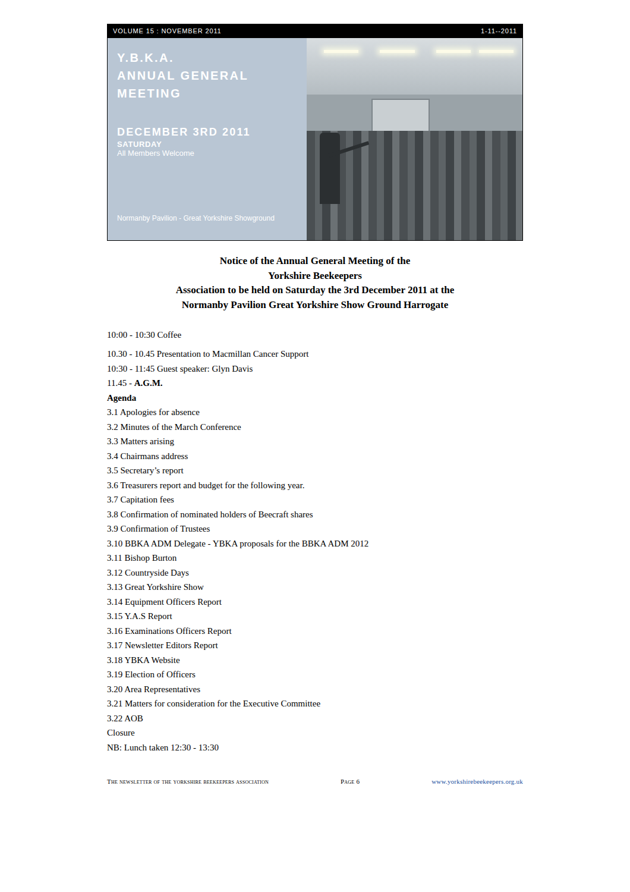VOLUME 15 : NOVEMBER 2011 1-11--2011
Y.B.K.A.
Annual General
Meeting
December 3rd 2011
SATURDAYAll Members Welcome
Normanby Pavilion - Great Yorkshire Showground
Notice of the Annual General Meeting of the
Yorkshire Beekeepers
Association to be held on Saturday the 3rd December 2011 at the
Normanby Pavilion Great Yorkshire Show Ground Harrogate
10:00 - 10:30 Coffee
10.30 - 10.45 Presentation to Macmillan Cancer Support
10:30 - 11:45 Guest speaker: Glyn Davis
11.45 - A.G.M.
Agenda
3.1 Apologies for absence
3.2 Minutes of the March Conference
3.3 Matters arising
3.4 Chairmans address
3.5 Secretary’s report
3.6 Treasurers report and budget for the following year.
3.7 Capitation fees
3.8 Confirmation of nominated holders of Beecraft shares
3.9 Confirmation of Trustees
3.10 BBKA ADM Delegate - YBKA proposals for the BBKA ADM 2012
3.11 Bishop Burton
3.12 Countryside Days
3.13 Great Yorkshire Show
3.14 Equipment Officers Report
3.15 Y.A.S Report
3.16 Examinations Officers Report
3.17 Newsletter Editors Report
3.18 YBKA Website
3.19 Election of Officers
3.20 Area Representatives
3.21 Matters for consideration for the Executive Committee
3.22 AOB
Closure
NB: Lunch taken 12:30 - 13:30
The newsletter of the yorkshire beekeepers association Page 6 www.yorkshirebeekeepers.org.uk